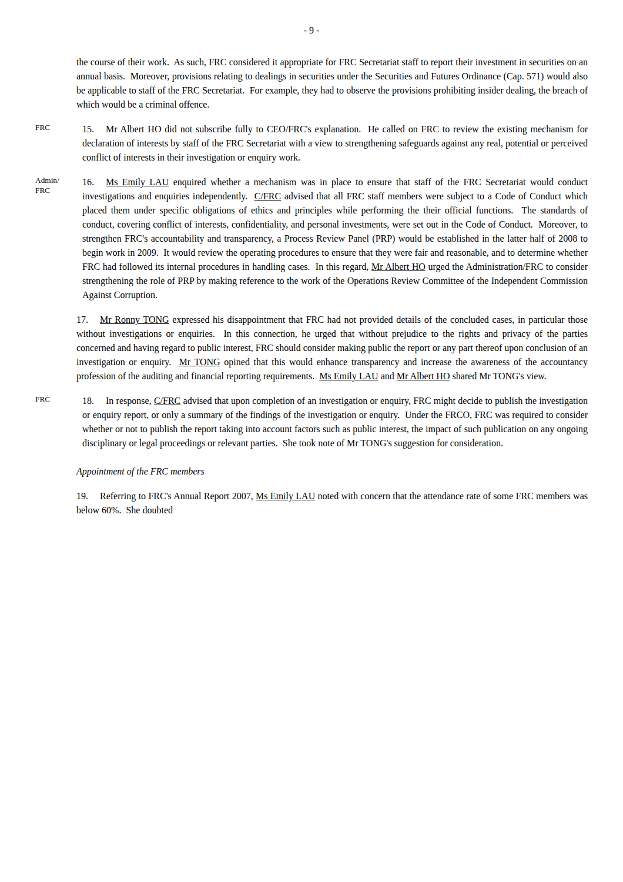- 9 -
the course of their work. As such, FRC considered it appropriate for FRC Secretariat staff to report their investment in securities on an annual basis. Moreover, provisions relating to dealings in securities under the Securities and Futures Ordinance (Cap. 571) would also be applicable to staff of the FRC Secretariat. For example, they had to observe the provisions prohibiting insider dealing, the breach of which would be a criminal offence.
FRC
15. Mr Albert HO did not subscribe fully to CEO/FRC's explanation. He called on FRC to review the existing mechanism for declaration of interests by staff of the FRC Secretariat with a view to strengthening safeguards against any real, potential or perceived conflict of interests in their investigation or enquiry work.
Admin/
FRC
16. Ms Emily LAU enquired whether a mechanism was in place to ensure that staff of the FRC Secretariat would conduct investigations and enquiries independently. C/FRC advised that all FRC staff members were subject to a Code of Conduct which placed them under specific obligations of ethics and principles while performing the their official functions. The standards of conduct, covering conflict of interests, confidentiality, and personal investments, were set out in the Code of Conduct. Moreover, to strengthen FRC's accountability and transparency, a Process Review Panel (PRP) would be established in the latter half of 2008 to begin work in 2009. It would review the operating procedures to ensure that they were fair and reasonable, and to determine whether FRC had followed its internal procedures in handling cases. In this regard, Mr Albert HO urged the Administration/FRC to consider strengthening the role of PRP by making reference to the work of the Operations Review Committee of the Independent Commission Against Corruption.
17. Mr Ronny TONG expressed his disappointment that FRC had not provided details of the concluded cases, in particular those without investigations or enquiries. In this connection, he urged that without prejudice to the rights and privacy of the parties concerned and having regard to public interest, FRC should consider making public the report or any part thereof upon conclusion of an investigation or enquiry. Mr TONG opined that this would enhance transparency and increase the awareness of the accountancy profession of the auditing and financial reporting requirements. Ms Emily LAU and Mr Albert HO shared Mr TONG's view.
FRC
18. In response, C/FRC advised that upon completion of an investigation or enquiry, FRC might decide to publish the investigation or enquiry report, or only a summary of the findings of the investigation or enquiry. Under the FRCO, FRC was required to consider whether or not to publish the report taking into account factors such as public interest, the impact of such publication on any ongoing disciplinary or legal proceedings or relevant parties. She took note of Mr TONG's suggestion for consideration.
Appointment of the FRC members
19. Referring to FRC's Annual Report 2007, Ms Emily LAU noted with concern that the attendance rate of some FRC members was below 60%. She doubted